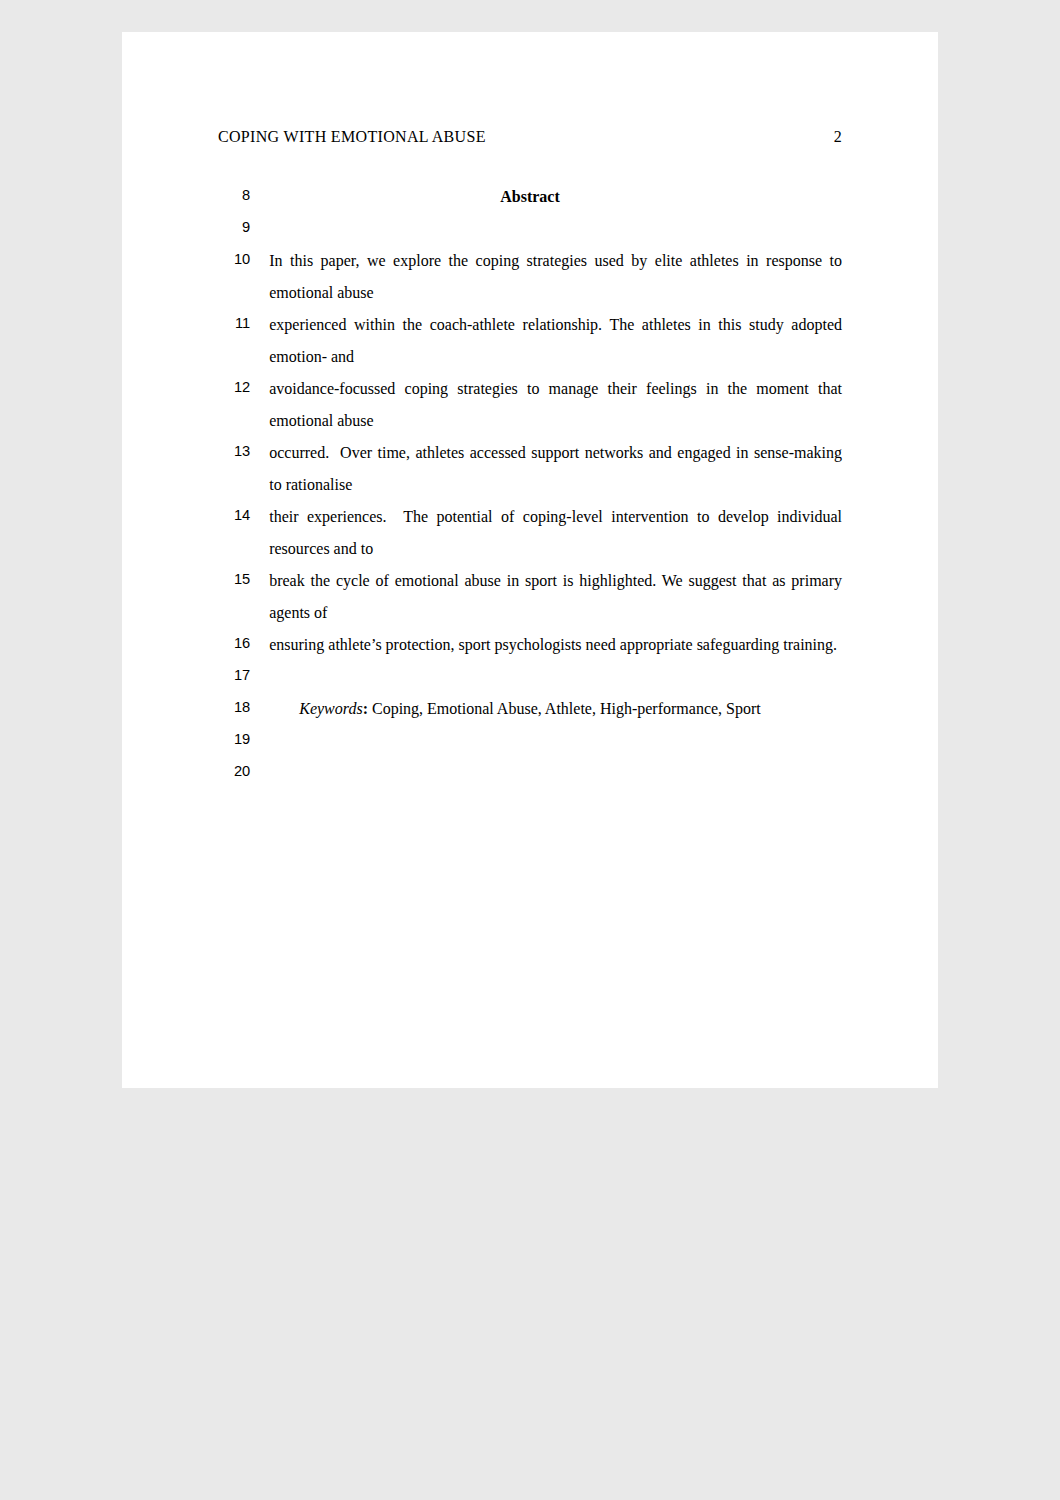Coping with Emotional Abuse 2
Abstract
In this paper, we explore the coping strategies used by elite athletes in response to emotional abuse
experienced within the coach-athlete relationship. The athletes in this study adopted emotion- and
avoidance-focussed coping strategies to manage their feelings in the moment that emotional abuse
occurred. Over time, athletes accessed support networks and engaged in sense-making to rationalise
their experiences. The potential of coping-level intervention to develop individual resources and to
break the cycle of emotional abuse in sport is highlighted. We suggest that as primary agents of
ensuring athlete’s protection, sport psychologists need appropriate safeguarding training.
Keywords: Coping, Emotional Abuse, Athlete, High-performance, Sport